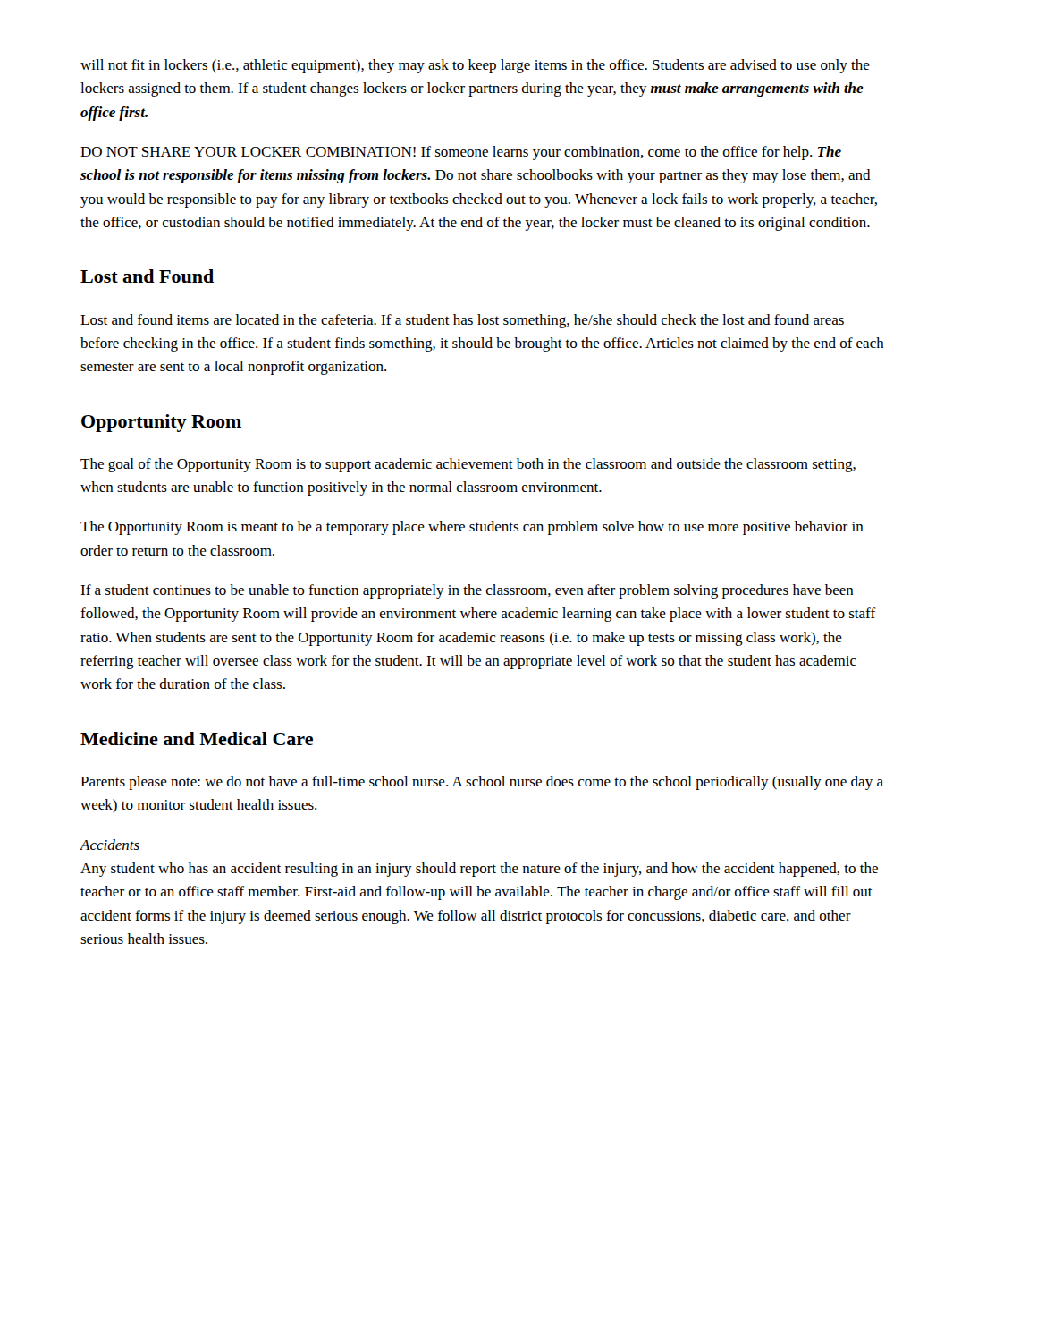will not fit in lockers (i.e., athletic equipment), they may ask to keep large items in the office. Students are advised to use only the lockers assigned to them. If a student changes lockers or locker partners during the year, they must make arrangements with the office first.
DO NOT SHARE YOUR LOCKER COMBINATION! If someone learns your combination, come to the office for help. The school is not responsible for items missing from lockers. Do not share schoolbooks with your partner as they may lose them, and you would be responsible to pay for any library or textbooks checked out to you. Whenever a lock fails to work properly, a teacher, the office, or custodian should be notified immediately. At the end of the year, the locker must be cleaned to its original condition.
Lost and Found
Lost and found items are located in the cafeteria. If a student has lost something, he/she should check the lost and found areas before checking in the office. If a student finds something, it should be brought to the office. Articles not claimed by the end of each semester are sent to a local nonprofit organization.
Opportunity Room
The goal of the Opportunity Room is to support academic achievement both in the classroom and outside the classroom setting, when students are unable to function positively in the normal classroom environment.
The Opportunity Room is meant to be a temporary place where students can problem solve how to use more positive behavior in order to return to the classroom.
If a student continues to be unable to function appropriately in the classroom, even after problem solving procedures have been followed, the Opportunity Room will provide an environment where academic learning can take place with a lower student to staff ratio. When students are sent to the Opportunity Room for academic reasons (i.e. to make up tests or missing class work), the referring teacher will oversee class work for the student. It will be an appropriate level of work so that the student has academic work for the duration of the class.
Medicine and Medical Care
Parents please note: we do not have a full-time school nurse. A school nurse does come to the school periodically (usually one day a week) to monitor student health issues.
Accidents
Any student who has an accident resulting in an injury should report the nature of the injury, and how the accident happened, to the teacher or to an office staff member. First-aid and follow-up will be available. The teacher in charge and/or office staff will fill out accident forms if the injury is deemed serious enough. We follow all district protocols for concussions, diabetic care, and other serious health issues.